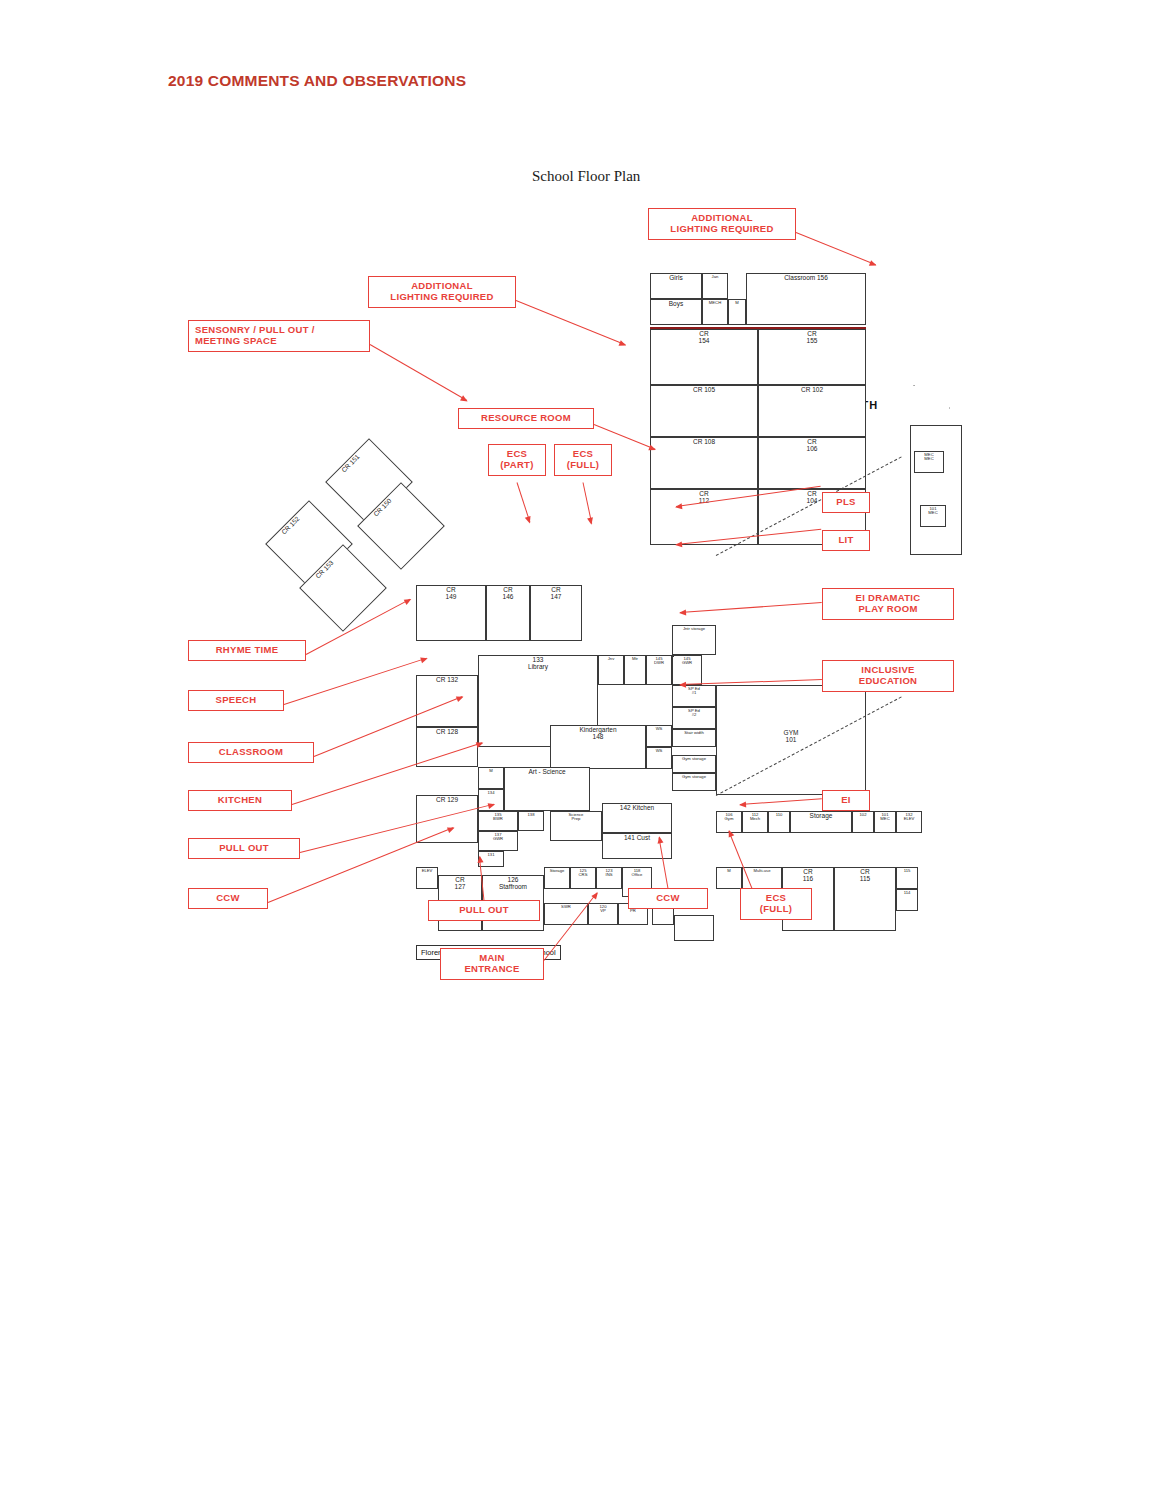2019 Comments and Observations
School Floor Plan
NORTH
Girls
Boys
Jan
MECH
M
Classroom 156
CR
154
CR
155
CR 105
CR 102
CR 108
CR
106
CR
112
CR
104
MEC
MEC
101
MEC
CR 151
CR 150
CR 152
CR 153
CR
149
CR
146
CR
147
CR 132
133
Library
CR 128
CR 129
Jnv
Mtr
145
DWR
145
GWR
Jntr storage
SP Ed
#1
SP Ed
#2
Stair width
Gym storage
Gym storage
Kindergarten
148
WS
WS
GYM
101
M
134
Art - Science
135
BWR
138
137
GWR
131
Science
Prep
142 Kitchen
141 Cust
ELEV
CR
127
126
Staffroom
Storage
125
CRS
123
INS
118
Office
SWR
120
VP
119
PR
Vest
106
Gym
112
Mech
110
Storage
102
101
MEC
132
ELEV
M
Multi-use
CR
116
CR
115
115
114
Florence Macdougall Community School
Additional
Lighting Required
Additional
Lighting Required
Sensonry / Pull Out /
Meeting Space
Resource Room
ECS
(Part)
ECS
(Full)
PLS
LIT
EI Dramatic
Play Room
Inclusive
Education
EI
Rhyme Time
Speech
Classroom
Kitchen
Pull Out
CCW
Pull Out
Main
Entrance
CCW
ECS
(Full)